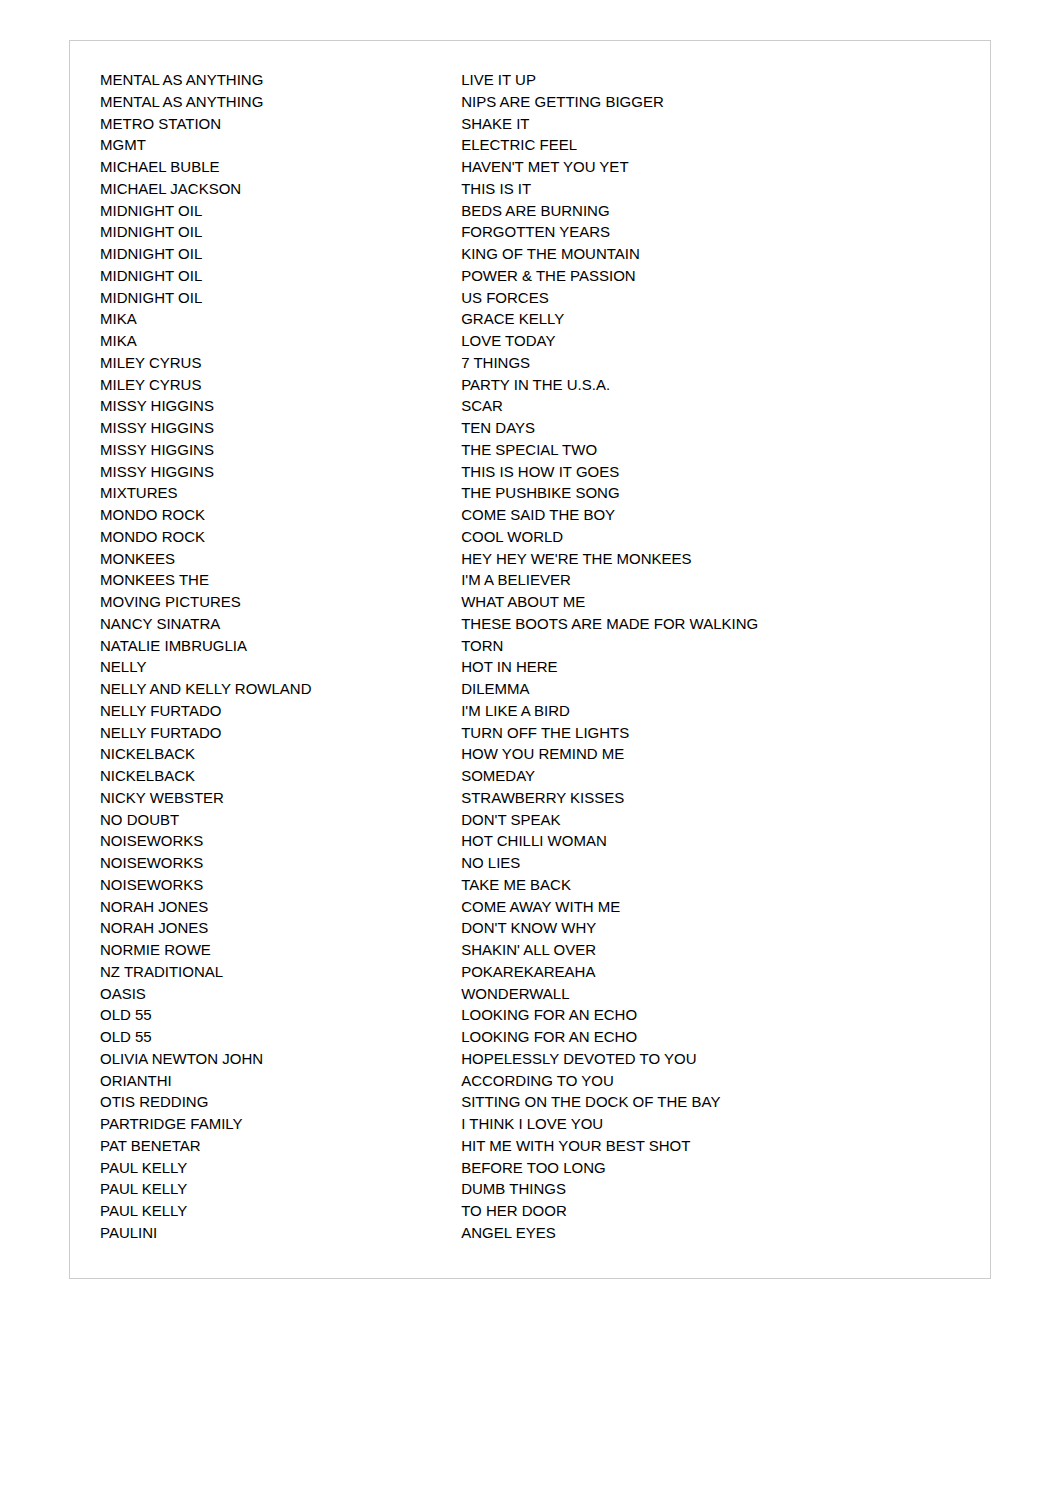| MENTAL AS ANYTHING | LIVE IT UP |
| MENTAL AS ANYTHING | NIPS ARE GETTING BIGGER |
| METRO STATION | SHAKE IT |
| MGMT | ELECTRIC FEEL |
| MICHAEL BUBLE | HAVEN'T MET YOU YET |
| MICHAEL JACKSON | THIS IS IT |
| MIDNIGHT OIL | BEDS ARE BURNING |
| MIDNIGHT OIL | FORGOTTEN YEARS |
| MIDNIGHT OIL | KING OF THE MOUNTAIN |
| MIDNIGHT OIL | POWER & THE PASSION |
| MIDNIGHT OIL | US FORCES |
| MIKA | GRACE KELLY |
| MIKA | LOVE TODAY |
| MILEY CYRUS | 7 THINGS |
| MILEY CYRUS | PARTY IN THE U.S.A. |
| MISSY HIGGINS | SCAR |
| MISSY HIGGINS | TEN DAYS |
| MISSY HIGGINS | THE SPECIAL TWO |
| MISSY HIGGINS | THIS IS HOW IT GOES |
| MIXTURES | THE PUSHBIKE SONG |
| MONDO ROCK | COME SAID THE BOY |
| MONDO ROCK | COOL WORLD |
| MONKEES | HEY HEY WE'RE THE MONKEES |
| MONKEES THE | I'M A BELIEVER |
| MOVING PICTURES | WHAT ABOUT ME |
| NANCY SINATRA | THESE BOOTS ARE MADE FOR WALKING |
| NATALIE IMBRUGLIA | TORN |
| NELLY | HOT IN HERE |
| NELLY AND KELLY ROWLAND | DILEMMA |
| NELLY FURTADO | I'M LIKE A BIRD |
| NELLY FURTADO | TURN OFF THE LIGHTS |
| NICKELBACK | HOW YOU REMIND ME |
| NICKELBACK | SOMEDAY |
| NICKY WEBSTER | STRAWBERRY KISSES |
| NO DOUBT | DON'T SPEAK |
| NOISEWORKS | HOT CHILLI WOMAN |
| NOISEWORKS | NO LIES |
| NOISEWORKS | TAKE ME BACK |
| NORAH JONES | COME AWAY WITH ME |
| NORAH JONES | DON'T KNOW WHY |
| NORMIE ROWE | SHAKIN' ALL OVER |
| NZ TRADITIONAL | POKAREKAREAHA |
| OASIS | WONDERWALL |
| OLD 55 | LOOKING FOR AN ECHO |
| OLD 55 | LOOKING FOR AN ECHO |
| OLIVIA NEWTON JOHN | HOPELESSLY DEVOTED TO YOU |
| ORIANTHI | ACCORDING TO YOU |
| OTIS REDDING | SITTING ON THE DOCK OF THE BAY |
| PARTRIDGE FAMILY | I THINK I LOVE YOU |
| PAT BENETAR | HIT ME WITH YOUR BEST SHOT |
| PAUL KELLY | BEFORE TOO LONG |
| PAUL KELLY | DUMB THINGS |
| PAUL KELLY | TO HER DOOR |
| PAULINI | ANGEL EYES |